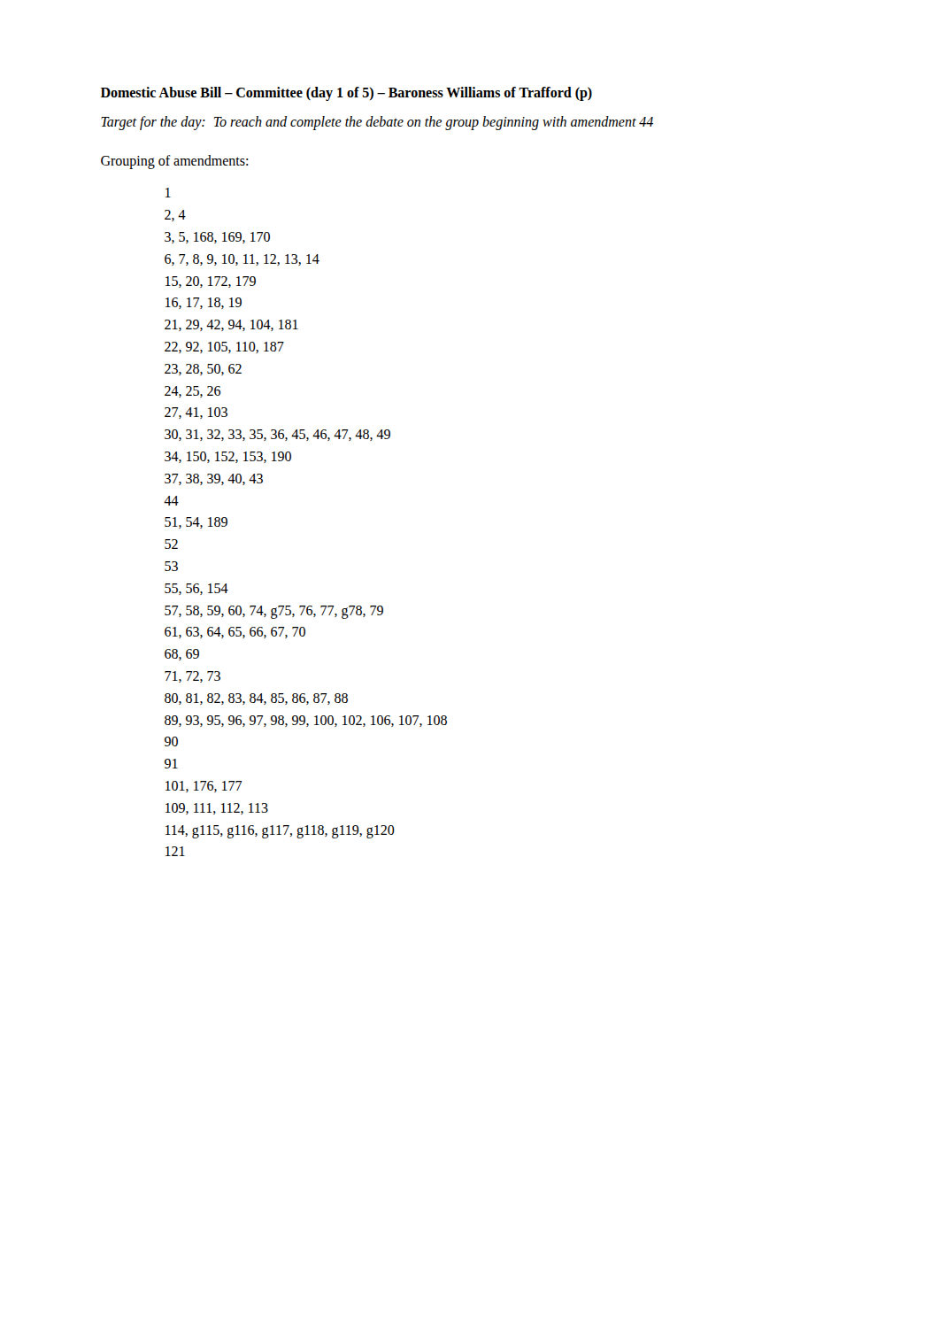Domestic Abuse Bill – Committee (day 1 of 5) – Baroness Williams of Trafford (p)
Target for the day: To reach and complete the debate on the group beginning with amendment 44
Grouping of amendments:
1
2, 4
3, 5, 168, 169, 170
6, 7, 8, 9, 10, 11, 12, 13, 14
15, 20, 172, 179
16, 17, 18, 19
21, 29, 42, 94, 104, 181
22, 92, 105, 110, 187
23, 28, 50, 62
24, 25, 26
27, 41, 103
30, 31, 32, 33, 35, 36, 45, 46, 47, 48, 49
34, 150, 152, 153, 190
37, 38, 39, 40, 43
44
51, 54, 189
52
53
55, 56, 154
57, 58, 59, 60, 74, g75, 76, 77, g78, 79
61, 63, 64, 65, 66, 67, 70
68, 69
71, 72, 73
80, 81, 82, 83, 84, 85, 86, 87, 88
89, 93, 95, 96, 97, 98, 99, 100, 102, 106, 107, 108
90
91
101, 176, 177
109, 111, 112, 113
114, g115, g116, g117, g118, g119, g120
121